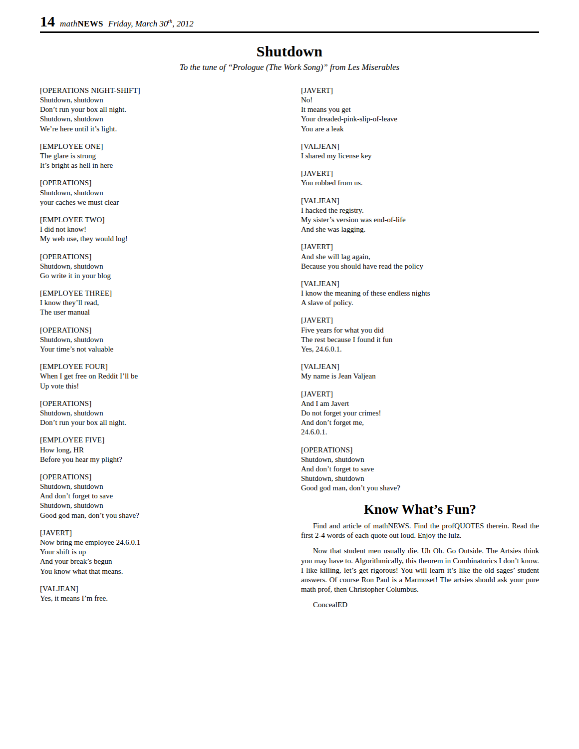14 math NEWS Friday, March 30th, 2012
Shutdown
To the tune of “Prologue (The Work Song)” from Les Miserables
[Operations Night-Shift]
Shutdown, shutdown
Don’t run your box all night.
Shutdown, shutdown
We’re here until it’s light.
[Employee One]
The glare is strong
It’s bright as hell in here
[Operations]
Shutdown, shutdown
your caches we must clear
[Employee Two]
I did not know!
My web use, they would log!
[Operations]
Shutdown, shutdown
Go write it in your blog
[Employee Three]
I know they’ll read,
The user manual
[Operations]
Shutdown, shutdown
Your time’s not valuable
[Employee Four]
When I get free on Reddit I’ll be
Up vote this!
[Operations]
Shutdown, shutdown
Don’t run your box all night.
[Employee Five]
How long, HR
Before you hear my plight?
[Operations]
Shutdown, shutdown
And don’t forget to save
Shutdown, shutdown
Good god man, don’t you shave?
[Javert]
Now bring me employee 24.6.0.1
Your shift is up
And your break’s begun
You know what that means.
[Valjean]
Yes, it means I’m free.
[Javert]
No!
It means you get
Your dreaded-pink-slip-of-leave
You are a leak
[Valjean]
I shared my license key
[Javert]
You robbed from us.
[Valjean]
I hacked the registry.
My sister’s version was end-of-life
And she was lagging.
[Javert]
And she will lag again,
Because you should have read the policy
[Valjean]
I know the meaning of these endless nights
A slave of policy.
[Javert]
Five years for what you did
The rest because I found it fun
Yes, 24.6.0.1.
[Valjean]
My name is Jean Valjean
[Javert]
And I am Javert
Do not forget your crimes!
And don’t forget me,
24.6.0.1.
[Operations]
Shutdown, shutdown
And don’t forget to save
Shutdown, shutdown
Good god man, don’t you shave?
Know What’s Fun?
Find and article of mathNEWS. Find the profQUOTES therein. Read the first 2-4 words of each quote out loud. Enjoy the lulz.
Now that student men usually die. Uh Oh. Go Outside. The Artsies think you may have to. Algorithmically, this theorem in Combinatorics I don’t know. I like killing, let’s get rigorous! You will learn it’s like the old sages’ student answers. Of course Ron Paul is a Marmoset! The artsies should ask your pure math prof, then Christopher Columbus.
ConcealED